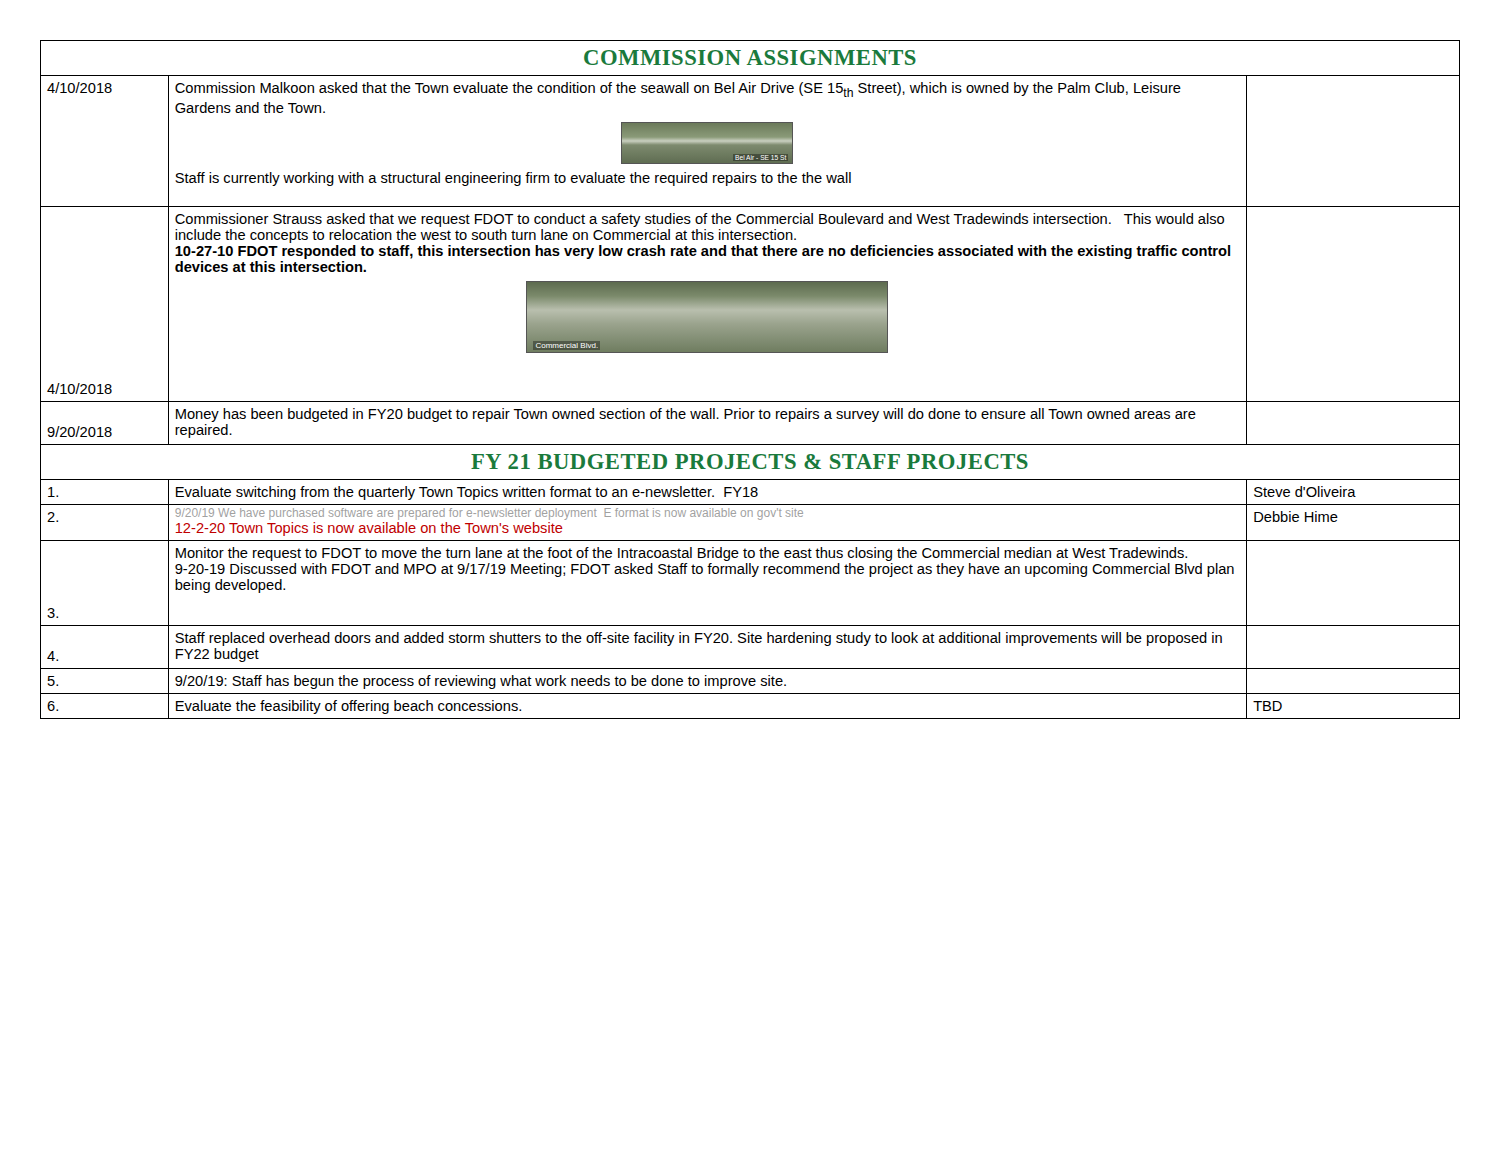| COMMISSION ASSIGNMENTS |
| 4/10/2018 | Commission Malkoon asked that the Town evaluate the condition of the seawall on Bel Air Drive (SE 15 th Street), which is owned by the Palm Club, Leisure Gardens and the Town. Staff is currently working with a structural engineering firm to evaluate the required repairs to the the wall | |
| 4/10/2018 | Commissioner Strauss asked that we request FDOT to conduct a safety studies of the Commercial Boulevard and West Tradewinds intersection. This would also include the concepts to relocation the west to south turn lane on Commercial at this intersection. 10-27-10 FDOT responded to staff, this intersection has very low crash rate and that there are no deficiencies associated with the existing traffic control devices at this intersection. | |
| 9/20/2018 | Money has been budgeted in FY20 budget to repair Town owned section of the wall. Prior to repairs a survey will do done to ensure all Town owned areas are repaired. | |
| FY 21 BUDGETED PROJECTS & STAFF PROJECTS |
| 1. | Evaluate switching from the quarterly Town Topics written format to an e-newsletter. FY18 | Steve d'Oliveira |
| 2. | 9/20/19 We have purchased software are prepared for e-newsletter deployment E format is now available on gov't site 12-2-20 Town Topics is now available on the Town's website | Debbie Hime |
| 3. | Monitor the request to FDOT to move the turn lane at the foot of the Intracoastal Bridge to the east thus closing the Commercial median at West Tradewinds. 9-20-19 Discussed with FDOT and MPO at 9/17/19 Meeting; FDOT asked Staff to formally recommend the project as they have an upcoming Commercial Blvd plan being developed. | |
| 4. | Staff replaced overhead doors and added storm shutters to the off-site facility in FY20. Site hardening study to look at additional improvements will be proposed in FY22 budget | |
| 5. | 9/20/19: Staff has begun the process of reviewing what work needs to be done to improve site. | |
| 6. | Evaluate the feasibility of offering beach concessions. | TBD |